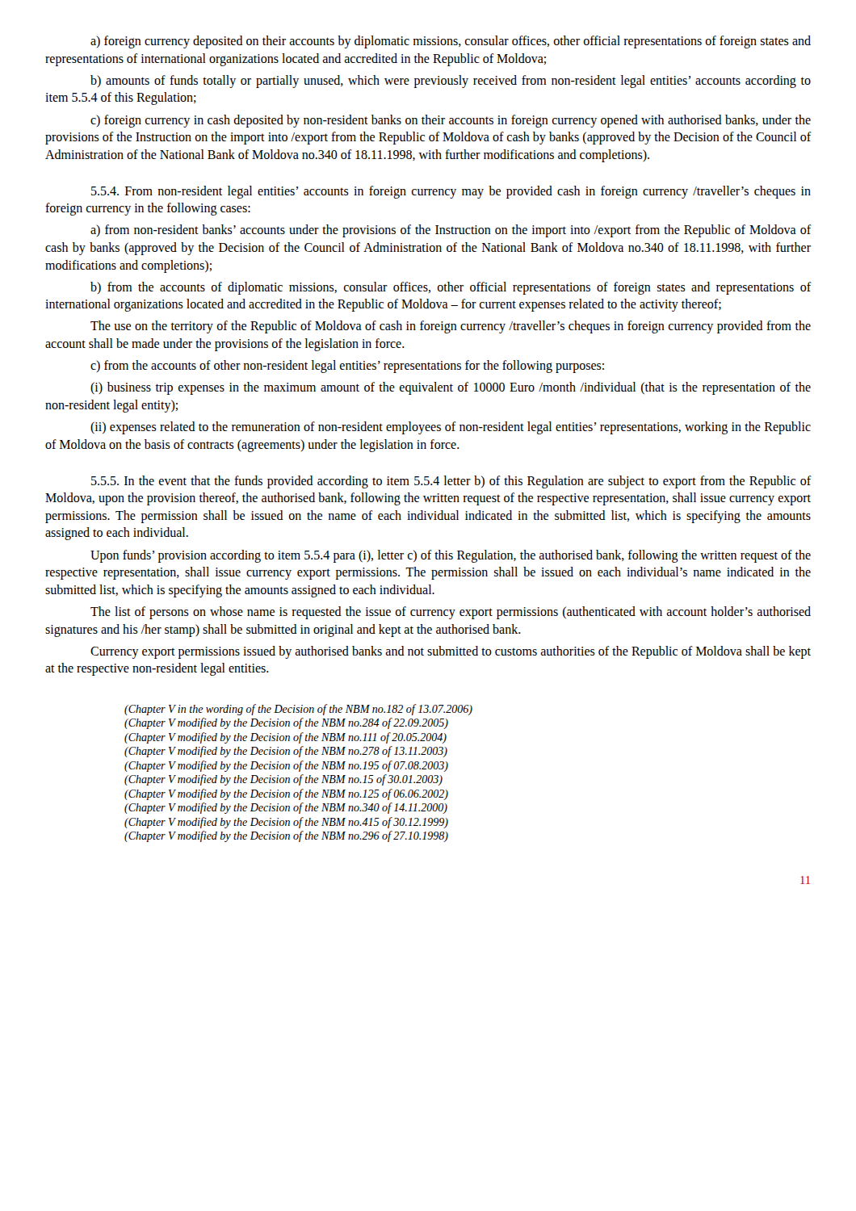a) foreign currency deposited on their accounts by diplomatic missions, consular offices, other official representations of foreign states and representations of international organizations located and accredited in the Republic of Moldova;
b) amounts of funds totally or partially unused, which were previously received from non-resident legal entities’ accounts according to item 5.5.4 of this Regulation;
c) foreign currency in cash deposited by non-resident banks on their accounts in foreign currency opened with authorised banks, under the provisions of the Instruction on the import into /export from the Republic of Moldova of cash by banks (approved by the Decision of the Council of Administration of the National Bank of Moldova no.340 of 18.11.1998, with further modifications and completions).
5.5.4. From non-resident legal entities’ accounts in foreign currency may be provided cash in foreign currency /traveller’s cheques in foreign currency in the following cases:
a) from non-resident banks’ accounts under the provisions of the Instruction on the import into /export from the Republic of Moldova of cash by banks (approved by the Decision of the Council of Administration of the National Bank of Moldova no.340 of 18.11.1998, with further modifications and completions);
b) from the accounts of diplomatic missions, consular offices, other official representations of foreign states and representations of international organizations located and accredited in the Republic of Moldova – for current expenses related to the activity thereof;
The use on the territory of the Republic of Moldova of cash in foreign currency /traveller’s cheques in foreign currency provided from the account shall be made under the provisions of the legislation in force.
c) from the accounts of other non-resident legal entities’ representations for the following purposes:
(i) business trip expenses in the maximum amount of the equivalent of 10000 Euro /month /individual (that is the representation of the non-resident legal entity);
(ii) expenses related to the remuneration of non-resident employees of non-resident legal entities’ representations, working in the Republic of Moldova on the basis of contracts (agreements) under the legislation in force.
5.5.5. In the event that the funds provided according to item 5.5.4 letter b) of this Regulation are subject to export from the Republic of Moldova, upon the provision thereof, the authorised bank, following the written request of the respective representation, shall issue currency export permissions. The permission shall be issued on the name of each individual indicated in the submitted list, which is specifying the amounts assigned to each individual.
Upon funds’ provision according to item 5.5.4 para (i), letter c) of this Regulation, the authorised bank, following the written request of the respective representation, shall issue currency export permissions. The permission shall be issued on each individual’s name indicated in the submitted list, which is specifying the amounts assigned to each individual.
The list of persons on whose name is requested the issue of currency export permissions (authenticated with account holder’s authorised signatures and his /her stamp) shall be submitted in original and kept at the authorised bank.
Currency export permissions issued by authorised banks and not submitted to customs authorities of the Republic of Moldova shall be kept at the respective non-resident legal entities.
(Chapter V in the wording of the Decision of the NBM no.182 of 13.07.2006)
(Chapter V modified by the Decision of the NBM no.284 of 22.09.2005)
(Chapter V modified by the Decision of the NBM no.111 of 20.05.2004)
(Chapter V modified by the Decision of the NBM no.278 of 13.11.2003)
(Chapter V modified by the Decision of the NBM no.195 of 07.08.2003)
(Chapter V modified by the Decision of the NBM no.15 of 30.01.2003)
(Chapter V modified by the Decision of the NBM no.125 of 06.06.2002)
(Chapter V modified by the Decision of the NBM no.340 of 14.11.2000)
(Chapter V modified by the Decision of the NBM no.415 of 30.12.1999)
(Chapter V modified by the Decision of the NBM no.296 of 27.10.1998)
11